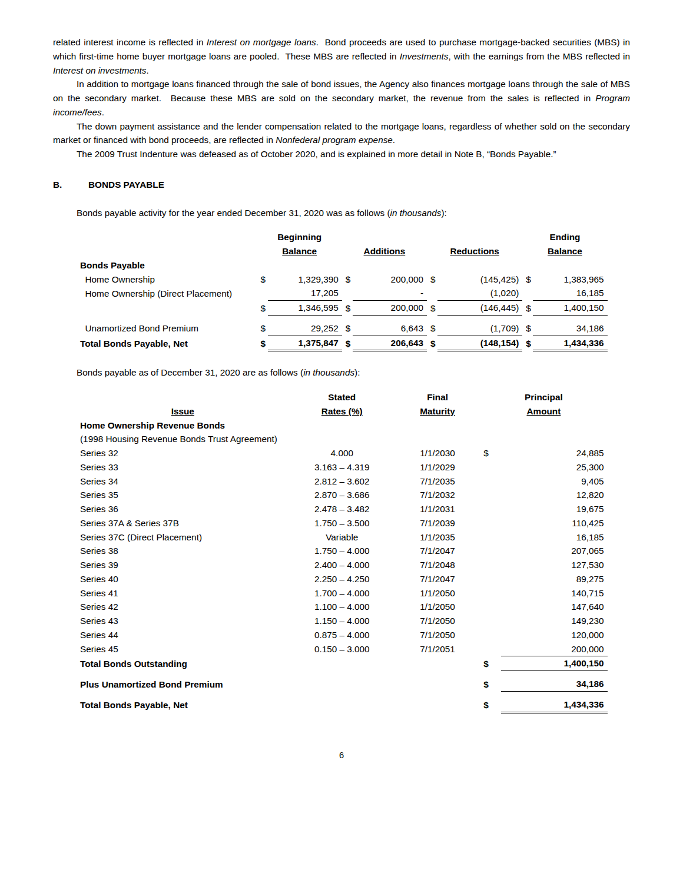related interest income is reflected in Interest on mortgage loans. Bond proceeds are used to purchase mortgage-backed securities (MBS) in which first-time home buyer mortgage loans are pooled. These MBS are reflected in Investments, with the earnings from the MBS reflected in Interest on investments.
In addition to mortgage loans financed through the sale of bond issues, the Agency also finances mortgage loans through the sale of MBS on the secondary market. Because these MBS are sold on the secondary market, the revenue from the sales is reflected in Program income/fees.
The down payment assistance and the lender compensation related to the mortgage loans, regardless of whether sold on the secondary market or financed with bond proceeds, are reflected in Nonfederal program expense.
The 2009 Trust Indenture was defeased as of October 2020, and is explained in more detail in Note B, “Bonds Payable.”
B. BONDS PAYABLE
Bonds payable activity for the year ended December 31, 2020 was as follows (in thousands):
| | Beginning Balance | Additions | Reductions | Ending Balance |
| Bonds Payable | |
| Home Ownership | $ | 1,329,390 | $ | 200,000 | $ | (145,425) | $ | 1,383,965 |
| Home Ownership (Direct Placement) | | 17,205 | | - | | (1,020) | | 16,185 |
| | $ | 1,346,595 | $ | 200,000 | $ | (146,445) | $ | 1,400,150 |
| Unamortized Bond Premium | $ | 29,252 | $ | 6,643 | $ | (1,709) | $ | 34,186 |
| Total Bonds Payable, Net | $ | 1,375,847 | $ | 206,643 | $ | (148,154) | $ | 1,434,336 |
Bonds payable as of December 31, 2020 are as follows (in thousands):
| Issue | Stated Rates (%) | Final Maturity | Principal Amount |
| --- | --- | --- | --- |
| Home Ownership Revenue Bonds | |
| (1998 Housing Revenue Bonds Trust Agreement) | |
| Series 32 | 4.000 | 1/1/2030 | $ | 24,885 |
| Series 33 | 3.163 – 4.319 | 1/1/2029 | | 25,300 |
| Series 34 | 2.812 – 3.602 | 7/1/2035 | | 9,405 |
| Series 35 | 2.870 – 3.686 | 7/1/2032 | | 12,820 |
| Series 36 | 2.478 – 3.482 | 1/1/2031 | | 19,675 |
| Series 37A & Series 37B | 1.750 – 3.500 | 7/1/2039 | | 110,425 |
| Series 37C (Direct Placement) | Variable | 1/1/2035 | | 16,185 |
| Series 38 | 1.750 – 4.000 | 7/1/2047 | | 207,065 |
| Series 39 | 2.400 – 4.000 | 7/1/2048 | | 127,530 |
| Series 40 | 2.250 – 4.250 | 7/1/2047 | | 89,275 |
| Series 41 | 1.700 – 4.000 | 1/1/2050 | | 140,715 |
| Series 42 | 1.100 – 4.000 | 1/1/2050 | | 147,640 |
| Series 43 | 1.150 – 4.000 | 7/1/2050 | | 149,230 |
| Series 44 | 0.875 – 4.000 | 7/1/2050 | | 120,000 |
| Series 45 | 0.150 – 3.000 | 7/1/2051 | | 200,000 |
| Total Bonds Outstanding | | | $ | 1,400,150 |
| Plus Unamortized Bond Premium | | | $ | 34,186 |
| Total Bonds Payable, Net | | | $ | 1,434,336 |
6